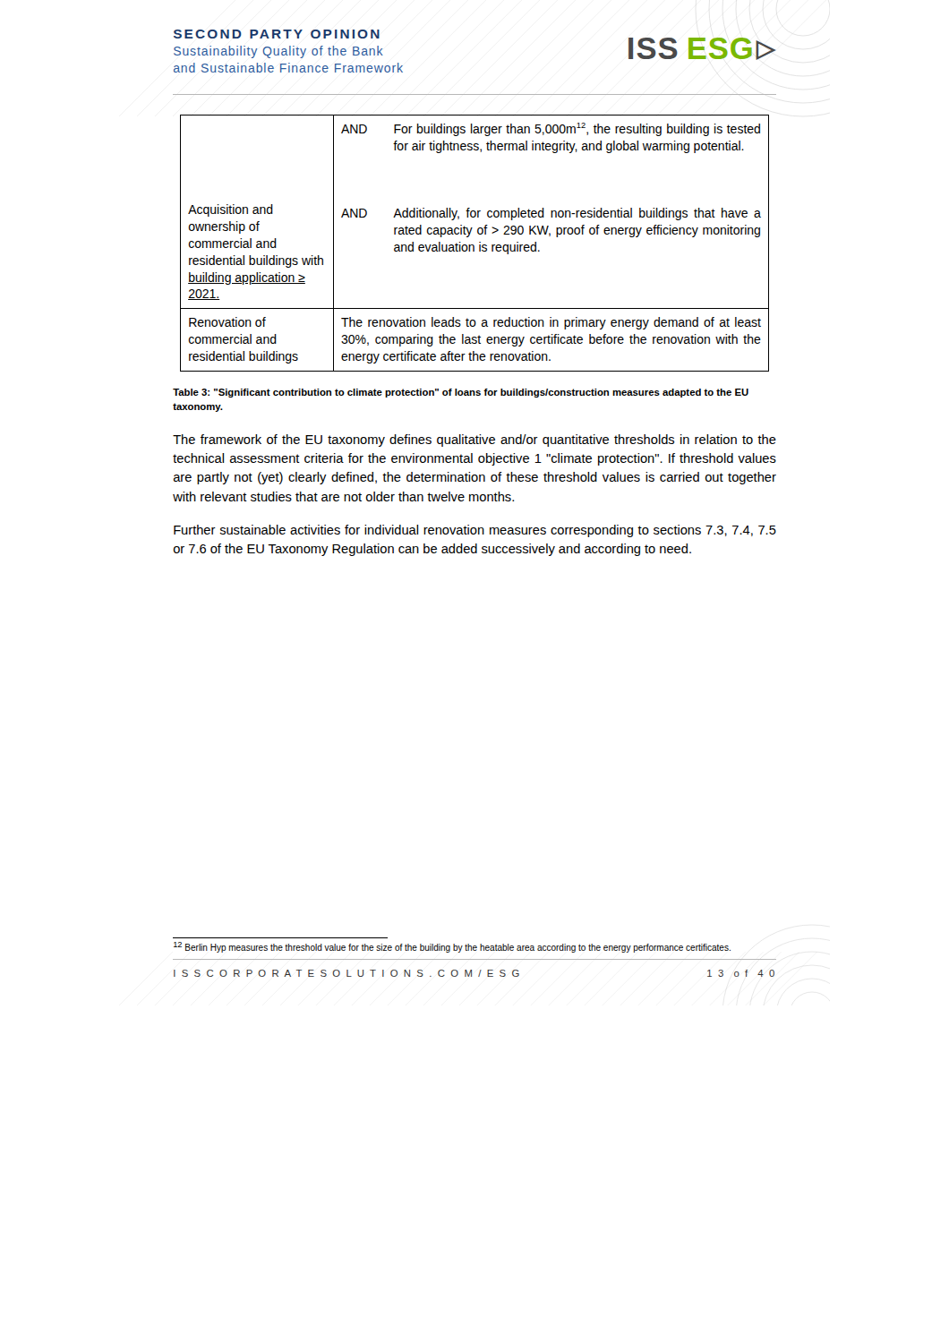SECOND PARTY OPINION
Sustainability Quality of the Bank
and Sustainable Finance Framework
ISS ESG▷
| Acquisition and ownership of commercial and residential buildings with building application ≥ 2021. | AND | For buildings larger than 5,000m 12 , the resulting building is tested for air tightness, thermal integrity, and global warming potential. |
| AND | Additionally, for completed non-residential buildings that have a rated capacity of > 290 KW, proof of energy efficiency monitoring and evaluation is required. |
| Renovation of commercial and residential buildings | The renovation leads to a reduction in primary energy demand of at least 30%, comparing the last energy certificate before the renovation with the energy certificate after the renovation. |
Table 3: "Significant contribution to climate protection" of loans for buildings/construction measures adapted to the EU taxonomy.
The framework of the EU taxonomy defines qualitative and/or quantitative thresholds in relation to the technical assessment criteria for the environmental objective 1 "climate protection". If threshold values are partly not (yet) clearly defined, the determination of these threshold values is carried out together with relevant studies that are not older than twelve months.
Further sustainable activities for individual renovation measures corresponding to sections 7.3, 7.4, 7.5 or 7.6 of the EU Taxonomy Regulation can be added successively and according to need.
12 Berlin Hyp measures the threshold value for the size of the building by the heatable area according to the energy performance certificates.
I S S C O R P O R A T E S O L U T I O N S . C O M / E S G
1 3 o f 4 0